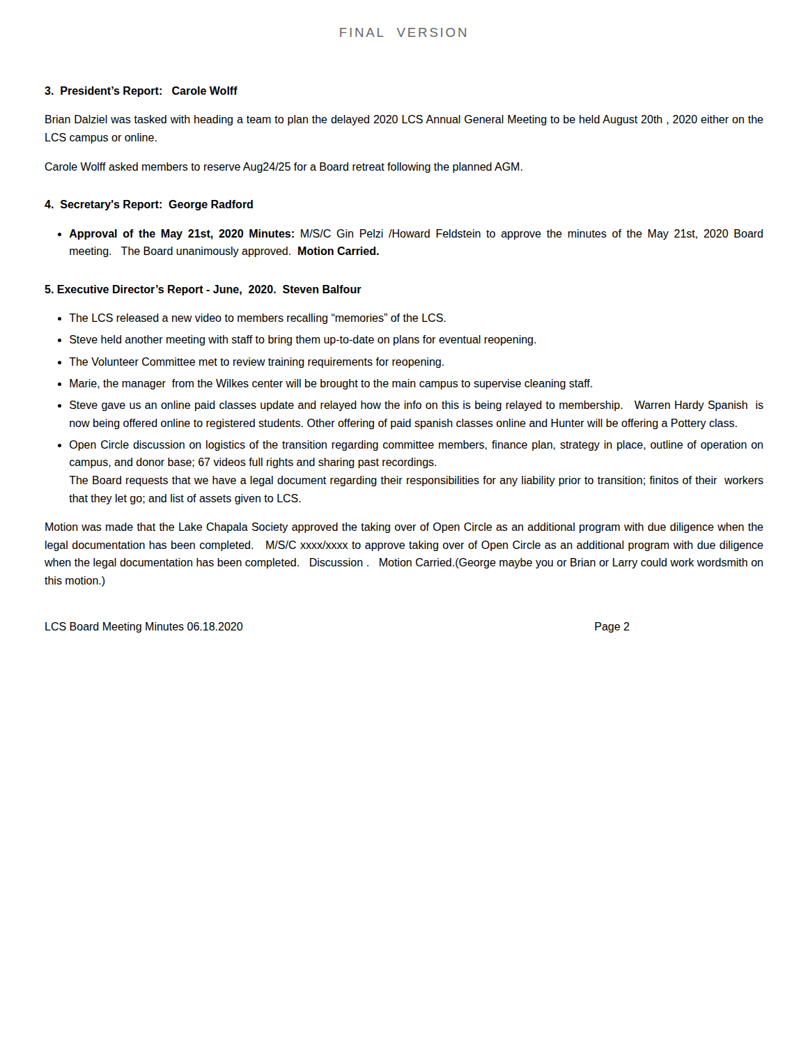FINAL VERSION
3. President’s Report: Carole Wolff
Brian Dalziel was tasked with heading a team to plan the delayed 2020 LCS Annual General Meeting to be held August 20th , 2020 either on the LCS campus or online.
Carole Wolff asked members to reserve Aug24/25 for a Board retreat following the planned AGM.
4. Secretary's Report: George Radford
Approval of the May 21st, 2020 Minutes: M/S/C Gin Pelzi /Howard Feldstein to approve the minutes of the May 21st, 2020 Board meeting. The Board unanimously approved. Motion Carried.
5. Executive Director’s Report - June, 2020. Steven Balfour
The LCS released a new video to members recalling “memories” of the LCS.
Steve held another meeting with staff to bring them up-to-date on plans for eventual reopening.
The Volunteer Committee met to review training requirements for reopening.
Marie, the manager from the Wilkes center will be brought to the main campus to supervise cleaning staff.
Steve gave us an online paid classes update and relayed how the info on this is being relayed to membership. Warren Hardy Spanish is now being offered online to registered students. Other offering of paid spanish classes online and Hunter will be offering a Pottery class.
Open Circle discussion on logistics of the transition regarding committee members, finance plan, strategy in place, outline of operation on campus, and donor base; 67 videos full rights and sharing past recordings.
The Board requests that we have a legal document regarding their responsibilities for any liability prior to transition; finitos of their workers that they let go; and list of assets given to LCS.
Motion was made that the Lake Chapala Society approved the taking over of Open Circle as an additional program with due diligence when the legal documentation has been completed. M/S/C xxxx/xxxx to approve taking over of Open Circle as an additional program with due diligence when the legal documentation has been completed. Discussion . Motion Carried.(George maybe you or Brian or Larry could work wordsmith on this motion.)
LCS Board Meeting Minutes 06.18.2020 Page 2